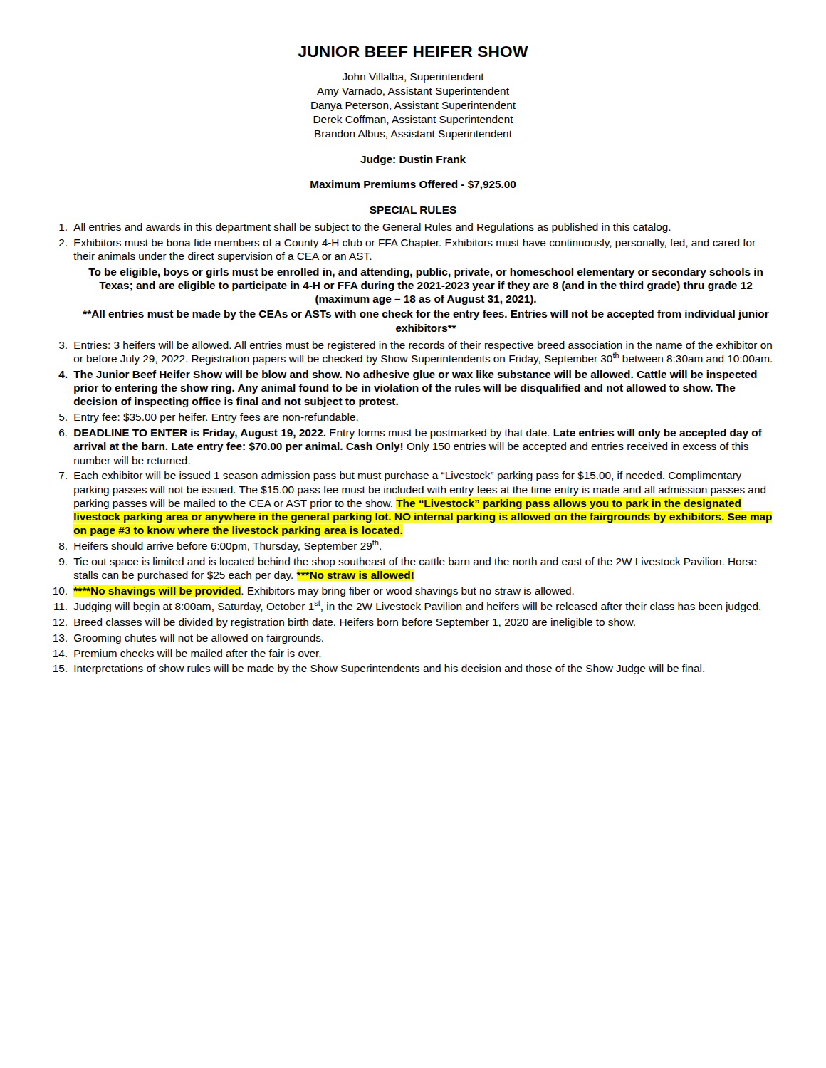JUNIOR BEEF HEIFER SHOW
John Villalba, Superintendent
Amy Varnado, Assistant Superintendent
Danya Peterson, Assistant Superintendent
Derek Coffman, Assistant Superintendent
Brandon Albus, Assistant Superintendent
Judge: Dustin Frank
Maximum Premiums Offered - $7,925.00
SPECIAL RULES
All entries and awards in this department shall be subject to the General Rules and Regulations as published in this catalog.
Exhibitors must be bona fide members of a County 4-H club or FFA Chapter. Exhibitors must have continuously, personally, fed, and cared for their animals under the direct supervision of a CEA or an AST.
To be eligible, boys or girls must be enrolled in, and attending, public, private, or homeschool elementary or secondary schools in Texas; and are eligible to participate in 4-H or FFA during the 2021-2023 year if they are 8 (and in the third grade) thru grade 12 (maximum age – 18 as of August 31, 2021).
**All entries must be made by the CEAs or ASTs with one check for the entry fees. Entries will not be accepted from individual junior exhibitors**
Entries: 3 heifers will be allowed. All entries must be registered in the records of their respective breed association in the name of the exhibitor on or before July 29, 2022. Registration papers will be checked by Show Superintendents on Friday, September 30th between 8:30am and 10:00am.
The Junior Beef Heifer Show will be blow and show. No adhesive glue or wax like substance will be allowed. Cattle will be inspected prior to entering the show ring. Any animal found to be in violation of the rules will be disqualified and not allowed to show. The decision of inspecting office is final and not subject to protest.
Entry fee: $35.00 per heifer. Entry fees are non-refundable.
DEADLINE TO ENTER is Friday, August 19, 2022. Entry forms must be postmarked by that date. Late entries will only be accepted day of arrival at the barn. Late entry fee: $70.00 per animal. Cash Only! Only 150 entries will be accepted and entries received in excess of this number will be returned.
Each exhibitor will be issued 1 season admission pass but must purchase a “Livestock” parking pass for $15.00, if needed. Complimentary parking passes will not be issued. The $15.00 pass fee must be included with entry fees at the time entry is made and all admission passes and parking passes will be mailed to the CEA or AST prior to the show. The “Livestock” parking pass allows you to park in the designated livestock parking area or anywhere in the general parking lot. NO internal parking is allowed on the fairgrounds by exhibitors. See map on page #3 to know where the livestock parking area is located.
Heifers should arrive before 6:00pm, Thursday, September 29th.
Tie out space is limited and is located behind the shop southeast of the cattle barn and the north and east of the 2W Livestock Pavilion. Horse stalls can be purchased for $25 each per day. ***No straw is allowed!
****No shavings will be provided. Exhibitors may bring fiber or wood shavings but no straw is allowed.
Judging will begin at 8:00am, Saturday, October 1st, in the 2W Livestock Pavilion and heifers will be released after their class has been judged.
Breed classes will be divided by registration birth date. Heifers born before September 1, 2020 are ineligible to show.
Grooming chutes will not be allowed on fairgrounds.
Premium checks will be mailed after the fair is over.
Interpretations of show rules will be made by the Show Superintendents and his decision and those of the Show Judge will be final.